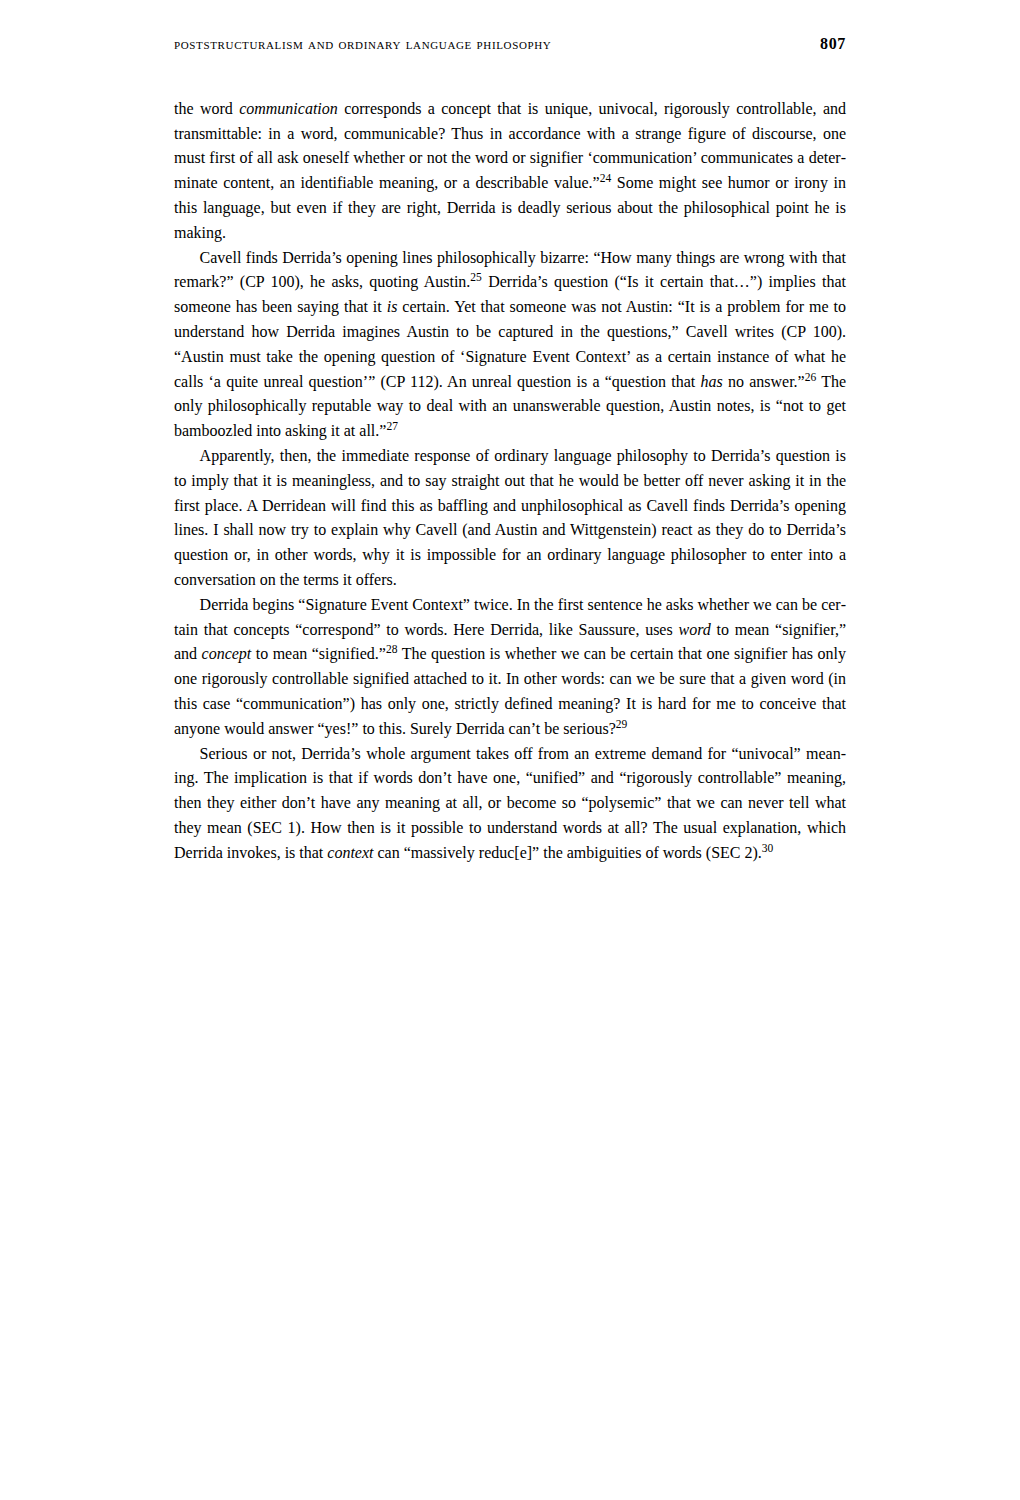poststructuralism and ordinary language philosophy 807
the word communication corresponds a concept that is unique, univocal, rigorously controllable, and transmittable: in a word, communicable? Thus in accordance with a strange figure of discourse, one must first of all ask oneself whether or not the word or signifier ‘communication’ communicates a determinate content, an identifiable meaning, or a describable value.”24 Some might see humor or irony in this language, but even if they are right, Derrida is deadly serious about the philosophical point he is making.
Cavell finds Derrida’s opening lines philosophically bizarre: “How many things are wrong with that remark?” (CP 100), he asks, quoting Austin.25 Derrida’s question (“Is it certain that…”) implies that someone has been saying that it is certain. Yet that someone was not Austin: “It is a problem for me to understand how Derrida imagines Austin to be captured in the questions,” Cavell writes (CP 100). “Austin must take the opening question of ‘Signature Event Context’ as a certain instance of what he calls ‘a quite unreal question’” (CP 112). An unreal question is a “question that has no answer.”26 The only philosophically reputable way to deal with an unanswerable question, Austin notes, is “not to get bamboozled into asking it at all.”27
Apparently, then, the immediate response of ordinary language philosophy to Derrida’s question is to imply that it is meaningless, and to say straight out that he would be better off never asking it in the first place. A Derridean will find this as baffling and unphilosophical as Cavell finds Derrida’s opening lines. I shall now try to explain why Cavell (and Austin and Wittgenstein) react as they do to Derrida’s question or, in other words, why it is impossible for an ordinary language philosopher to enter into a conversation on the terms it offers.
Derrida begins “Signature Event Context” twice. In the first sentence he asks whether we can be certain that concepts “correspond” to words. Here Derrida, like Saussure, uses word to mean “signifier,” and concept to mean “signified.”28 The question is whether we can be certain that one signifier has only one rigorously controllable signified attached to it. In other words: can we be sure that a given word (in this case “communication”) has only one, strictly defined meaning? It is hard for me to conceive that anyone would answer “yes!” to this. Surely Derrida can’t be serious?29
Serious or not, Derrida’s whole argument takes off from an extreme demand for “univocal” meaning. The implication is that if words don’t have one, “unified” and “rigorously controllable” meaning, then they either don’t have any meaning at all, or become so “polysemic” that we can never tell what they mean (SEC 1). How then is it possible to understand words at all? The usual explanation, which Derrida invokes, is that context can “massively reduc[e]” the ambiguities of words (SEC 2).30